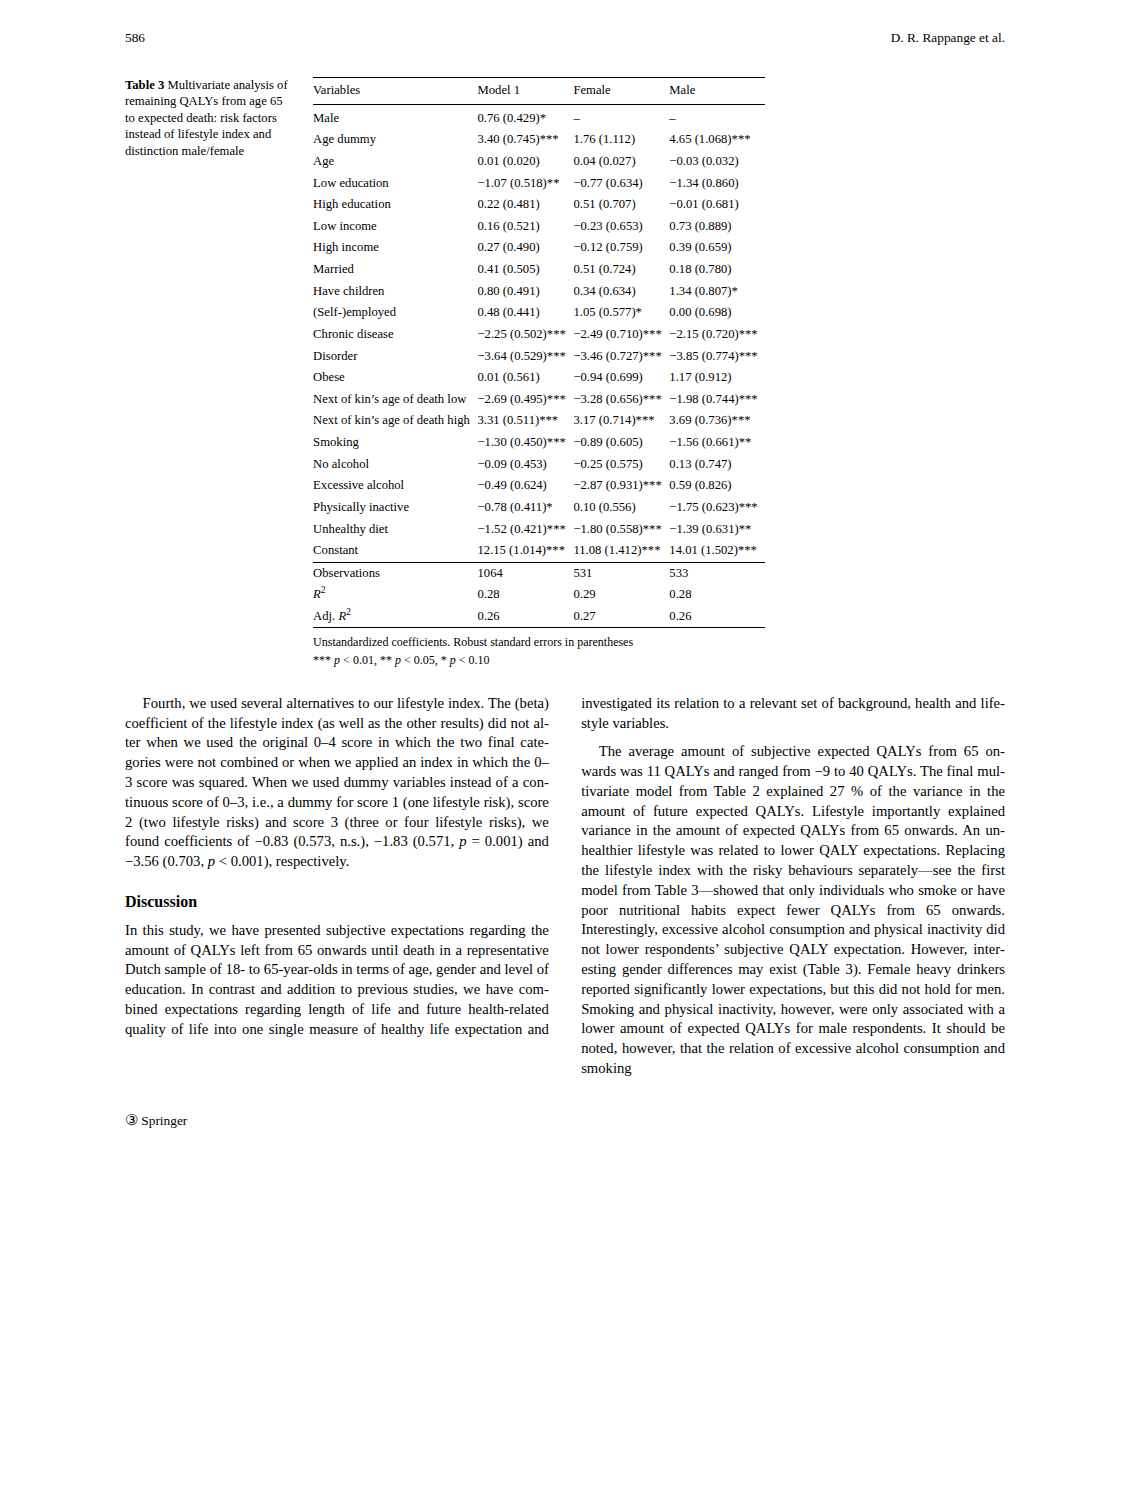586 D. R. Rappange et al.
Table 3 Multivariate analysis of remaining QALYs from age 65 to expected death: risk factors instead of lifestyle index and distinction male/female
Multivariate analysis of remaining QALYs from age 65 to expected death
| Variables | Model 1 | Female | Male |
| --- | --- | --- | --- |
| Male | 0.76 (0.429)* | – | – |
| Age dummy | 3.40 (0.745)*** | 1.76 (1.112) | 4.65 (1.068)*** |
| Age | 0.01 (0.020) | 0.04 (0.027) | −0.03 (0.032) |
| Low education | −1.07 (0.518)** | −0.77 (0.634) | −1.34 (0.860) |
| High education | 0.22 (0.481) | 0.51 (0.707) | −0.01 (0.681) |
| Low income | 0.16 (0.521) | −0.23 (0.653) | 0.73 (0.889) |
| High income | 0.27 (0.490) | −0.12 (0.759) | 0.39 (0.659) |
| Married | 0.41 (0.505) | 0.51 (0.724) | 0.18 (0.780) |
| Have children | 0.80 (0.491) | 0.34 (0.634) | 1.34 (0.807)* |
| (Self-)employed | 0.48 (0.441) | 1.05 (0.577)* | 0.00 (0.698) |
| Chronic disease | −2.25 (0.502)*** | −2.49 (0.710)*** | −2.15 (0.720)*** |
| Disorder | −3.64 (0.529)*** | −3.46 (0.727)*** | −3.85 (0.774)*** |
| Obese | 0.01 (0.561) | −0.94 (0.699) | 1.17 (0.912) |
| Next of kin’s age of death low | −2.69 (0.495)*** | −3.28 (0.656)*** | −1.98 (0.744)*** |
| Next of kin’s age of death high | 3.31 (0.511)*** | 3.17 (0.714)*** | 3.69 (0.736)*** |
| Smoking | −1.30 (0.450)*** | −0.89 (0.605) | −1.56 (0.661)** |
| No alcohol | −0.09 (0.453) | −0.25 (0.575) | 0.13 (0.747) |
| Excessive alcohol | −0.49 (0.624) | −2.87 (0.931)*** | 0.59 (0.826) |
| Physically inactive | −0.78 (0.411)* | 0.10 (0.556) | −1.75 (0.623)*** |
| Unhealthy diet | −1.52 (0.421)*** | −1.80 (0.558)*** | −1.39 (0.631)** |
| Constant | 12.15 (1.014)*** | 11.08 (1.412)*** | 14.01 (1.502)*** |
| Observations | 1064 | 531 | 533 |
| R 2 | 0.28 | 0.29 | 0.28 |
| Adj. R 2 | 0.26 | 0.27 | 0.26 |
Unstandardized coefficients. Robust standard errors in parentheses
*** p < 0.01, ** p < 0.05, * p < 0.10
Fourth, we used several alternatives to our lifestyle index. The (beta) coefficient of the lifestyle index (as well as the other results) did not alter when we used the original 0–4 score in which the two final categories were not combined or when we applied an index in which the 0–3 score was squared. When we used dummy variables instead of a continuous score of 0–3, i.e., a dummy for score 1 (one lifestyle risk), score 2 (two lifestyle risks) and score 3 (three or four lifestyle risks), we found coefficients of −0.83 (0.573, n.s.), −1.83 (0.571, p = 0.001) and −3.56 (0.703, p < 0.001), respectively.
Discussion
In this study, we have presented subjective expectations regarding the amount of QALYs left from 65 onwards until death in a representative Dutch sample of 18- to 65-year-olds in terms of age, gender and level of education. In contrast and addition to previous studies, we have combined expectations regarding length of life and future health-related quality of life into one single measure of healthy life expectation and investigated its relation to a relevant set of background, health and lifestyle variables.
The average amount of subjective expected QALYs from 65 onwards was 11 QALYs and ranged from −9 to 40 QALYs. The final multivariate model from Table 2 explained 27 % of the variance in the amount of future expected QALYs. Lifestyle importantly explained variance in the amount of expected QALYs from 65 onwards. An unhealthier lifestyle was related to lower QALY expectations. Replacing the lifestyle index with the risky behaviours separately—see the first model from Table 3—showed that only individuals who smoke or have poor nutritional habits expect fewer QALYs from 65 onwards. Interestingly, excessive alcohol consumption and physical inactivity did not lower respondents’ subjective QALY expectation. However, interesting gender differences may exist (Table 3). Female heavy drinkers reported significantly lower expectations, but this did not hold for men. Smoking and physical inactivity, however, were only associated with a lower amount of expected QALYs for male respondents. It should be noted, however, that the relation of excessive alcohol consumption and smoking
③ Springer